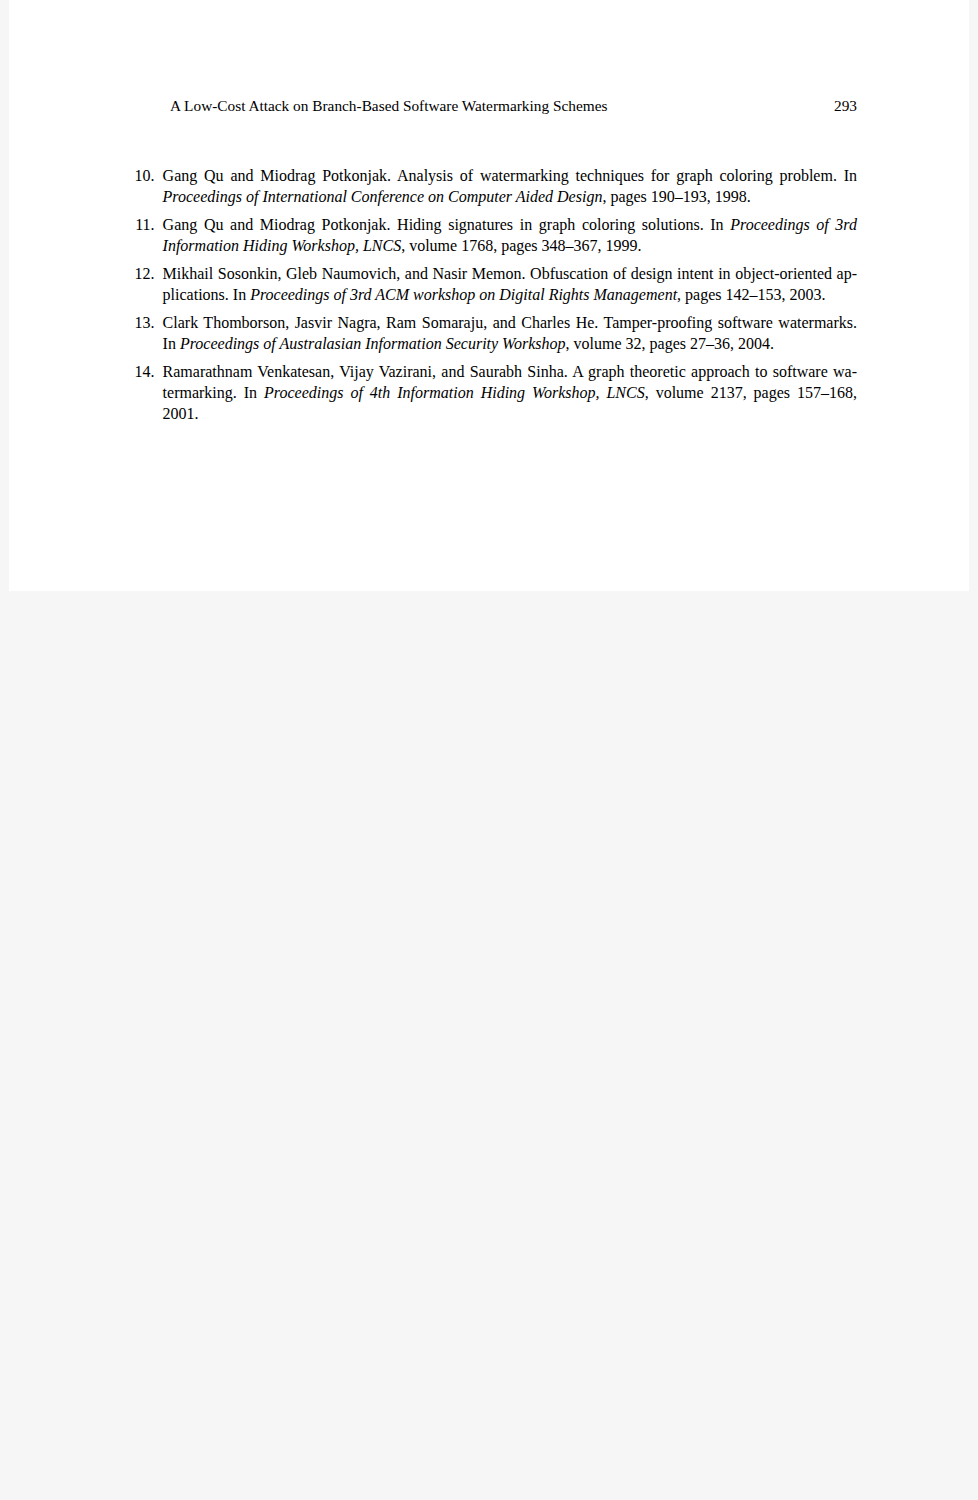A Low-Cost Attack on Branch-Based Software Watermarking Schemes 293
10. Gang Qu and Miodrag Potkonjak. Analysis of watermarking techniques for graph coloring problem. In Proceedings of International Conference on Computer Aided Design, pages 190–193, 1998.
11. Gang Qu and Miodrag Potkonjak. Hiding signatures in graph coloring solutions. In Proceedings of 3rd Information Hiding Workshop, LNCS, volume 1768, pages 348–367, 1999.
12. Mikhail Sosonkin, Gleb Naumovich, and Nasir Memon. Obfuscation of design intent in object-oriented applications. In Proceedings of 3rd ACM workshop on Digital Rights Management, pages 142–153, 2003.
13. Clark Thomborson, Jasvir Nagra, Ram Somaraju, and Charles He. Tamper-proofing software watermarks. In Proceedings of Australasian Information Security Workshop, volume 32, pages 27–36, 2004.
14. Ramarathnam Venkatesan, Vijay Vazirani, and Saurabh Sinha. A graph theoretic approach to software watermarking. In Proceedings of 4th Information Hiding Workshop, LNCS, volume 2137, pages 157–168, 2001.